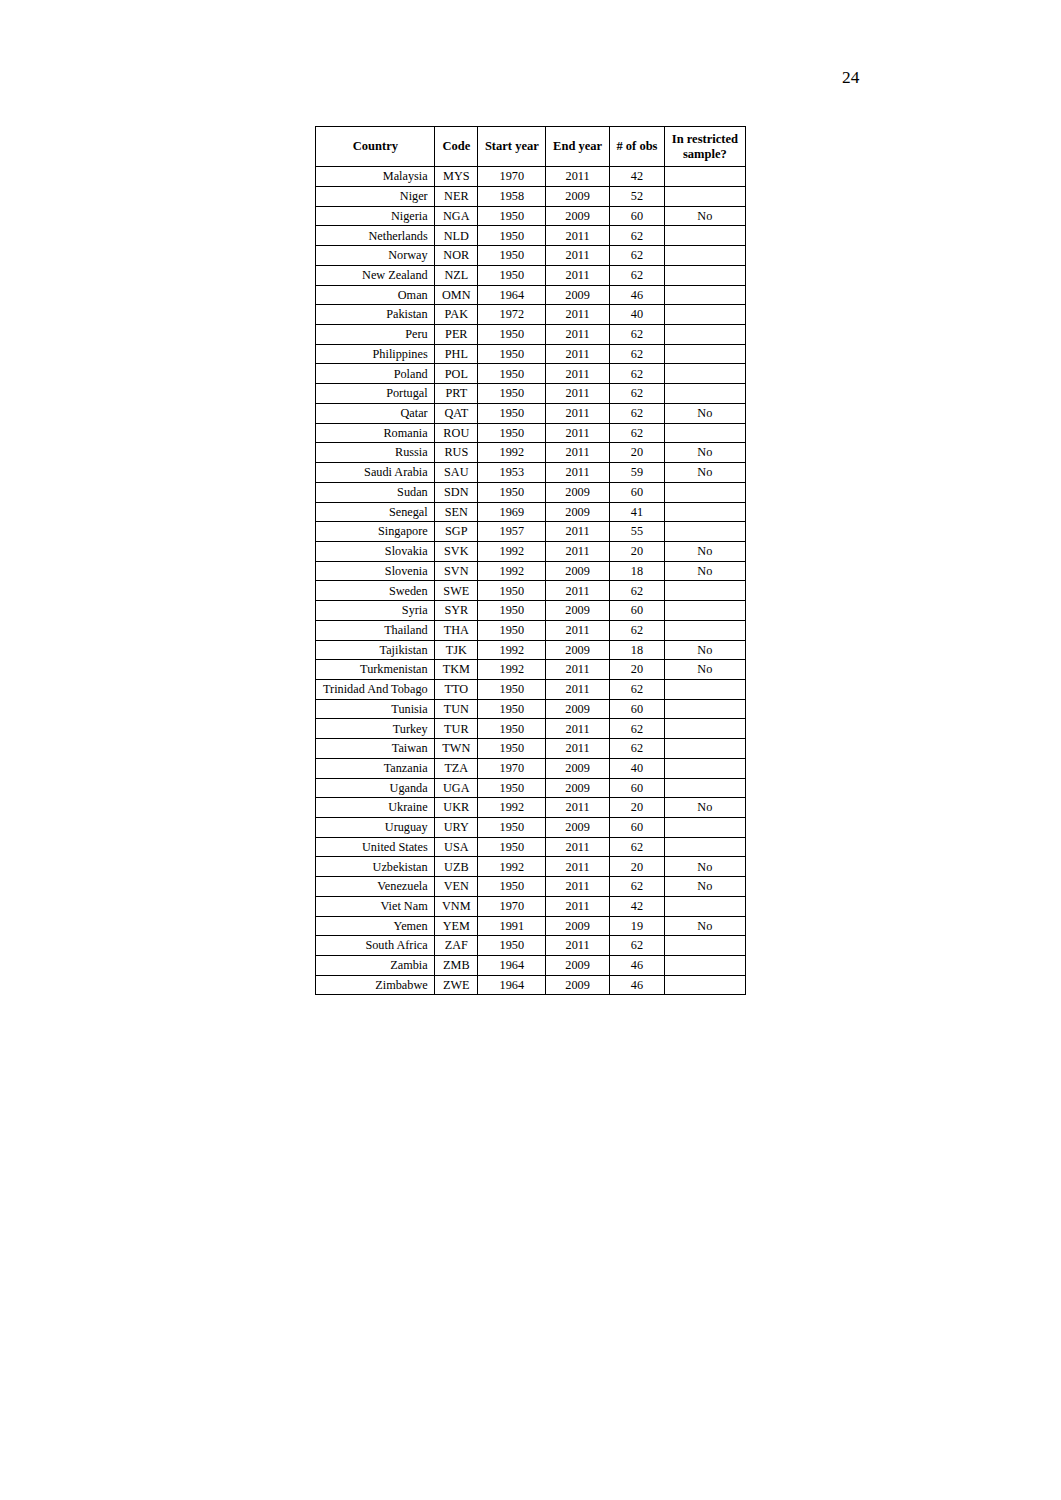24
| Country | Code | Start year | End year | # of obs | In restricted sample? |
| --- | --- | --- | --- | --- | --- |
| Malaysia | MYS | 1970 | 2011 | 42 | |
| Niger | NER | 1958 | 2009 | 52 | |
| Nigeria | NGA | 1950 | 2009 | 60 | No |
| Netherlands | NLD | 1950 | 2011 | 62 | |
| Norway | NOR | 1950 | 2011 | 62 | |
| New Zealand | NZL | 1950 | 2011 | 62 | |
| Oman | OMN | 1964 | 2009 | 46 | |
| Pakistan | PAK | 1972 | 2011 | 40 | |
| Peru | PER | 1950 | 2011 | 62 | |
| Philippines | PHL | 1950 | 2011 | 62 | |
| Poland | POL | 1950 | 2011 | 62 | |
| Portugal | PRT | 1950 | 2011 | 62 | |
| Qatar | QAT | 1950 | 2011 | 62 | No |
| Romania | ROU | 1950 | 2011 | 62 | |
| Russia | RUS | 1992 | 2011 | 20 | No |
| Saudi Arabia | SAU | 1953 | 2011 | 59 | No |
| Sudan | SDN | 1950 | 2009 | 60 | |
| Senegal | SEN | 1969 | 2009 | 41 | |
| Singapore | SGP | 1957 | 2011 | 55 | |
| Slovakia | SVK | 1992 | 2011 | 20 | No |
| Slovenia | SVN | 1992 | 2009 | 18 | No |
| Sweden | SWE | 1950 | 2011 | 62 | |
| Syria | SYR | 1950 | 2009 | 60 | |
| Thailand | THA | 1950 | 2011 | 62 | |
| Tajikistan | TJK | 1992 | 2009 | 18 | No |
| Turkmenistan | TKM | 1992 | 2011 | 20 | No |
| Trinidad And Tobago | TTO | 1950 | 2011 | 62 | |
| Tunisia | TUN | 1950 | 2009 | 60 | |
| Turkey | TUR | 1950 | 2011 | 62 | |
| Taiwan | TWN | 1950 | 2011 | 62 | |
| Tanzania | TZA | 1970 | 2009 | 40 | |
| Uganda | UGA | 1950 | 2009 | 60 | |
| Ukraine | UKR | 1992 | 2011 | 20 | No |
| Uruguay | URY | 1950 | 2009 | 60 | |
| United States | USA | 1950 | 2011 | 62 | |
| Uzbekistan | UZB | 1992 | 2011 | 20 | No |
| Venezuela | VEN | 1950 | 2011 | 62 | No |
| Viet Nam | VNM | 1970 | 2011 | 42 | |
| Yemen | YEM | 1991 | 2009 | 19 | No |
| South Africa | ZAF | 1950 | 2011 | 62 | |
| Zambia | ZMB | 1964 | 2009 | 46 | |
| Zimbabwe | ZWE | 1964 | 2009 | 46 | |